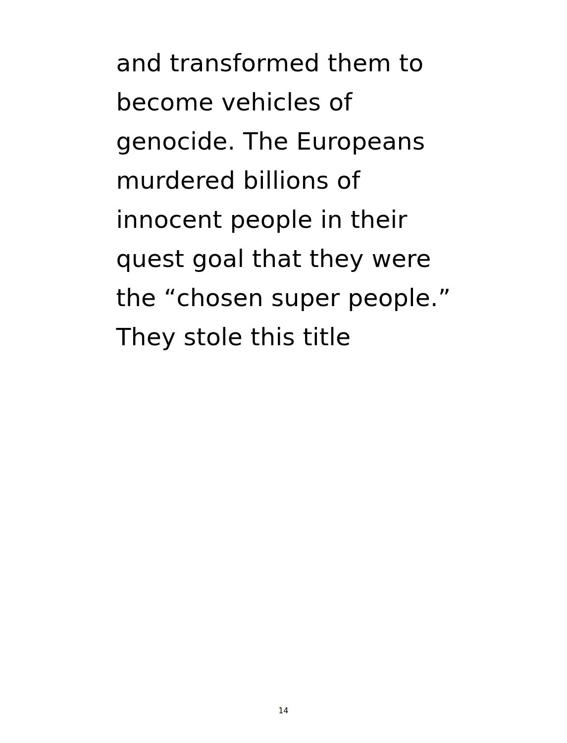and transformed them to become vehicles of genocide. The Europeans murdered billions of innocent people in their quest goal that they were the “chosen super people.” They stole this title
14